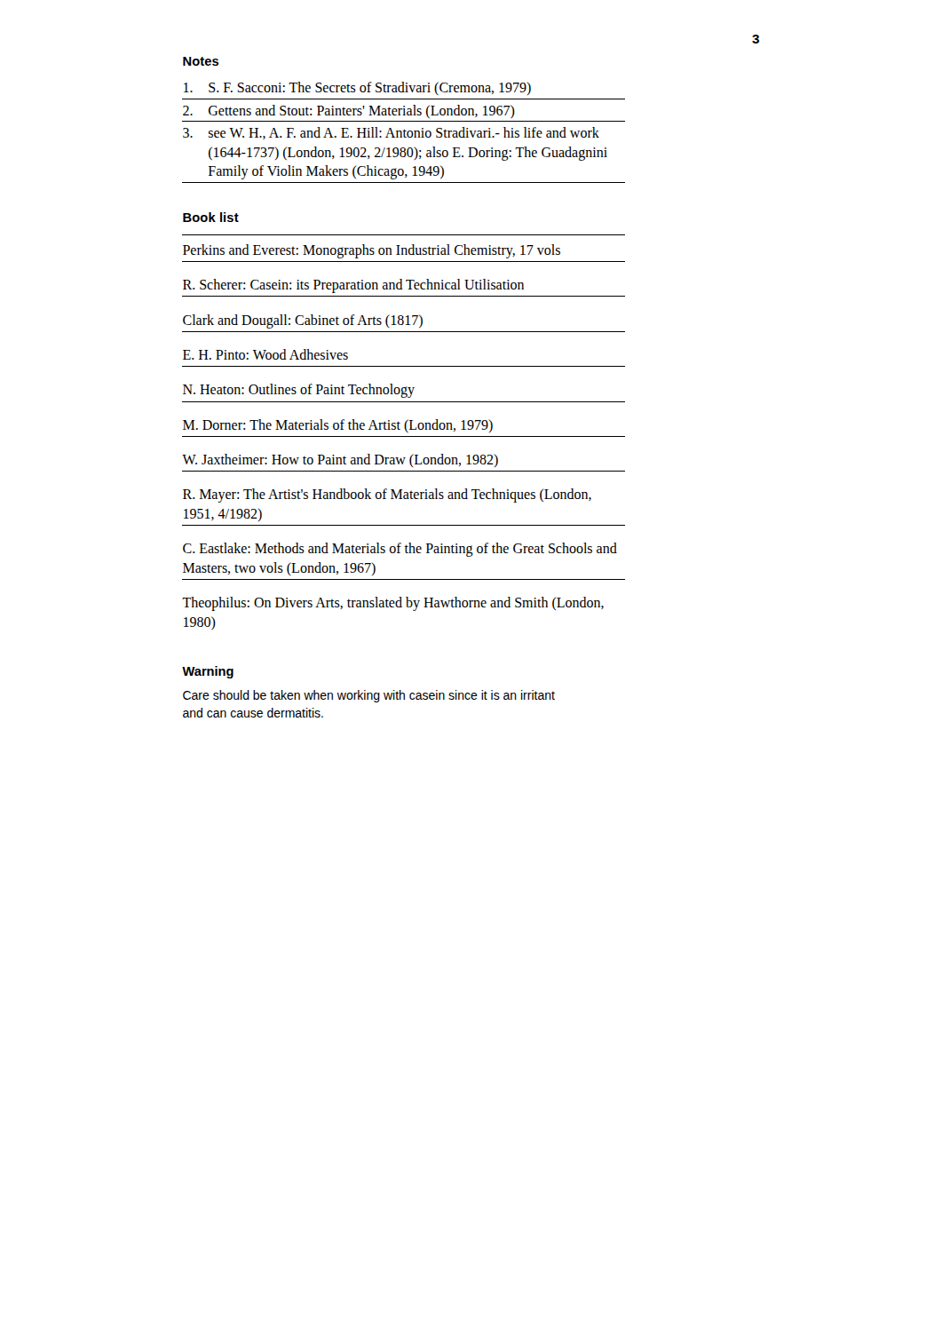3
Notes
1. S. F. Sacconi: The Secrets of Stradivari (Cremona, 1979)
2. Gettens and Stout: Painters' Materials (London, 1967)
3. see W. H., A. F. and A. E. Hill: Antonio Stradivari.- his life and work (1644-1737) (London, 1902, 2/1980); also E. Doring: The Guadagnini Family of Violin Makers (Chicago, 1949)
Book list
Perkins and Everest: Monographs on Industrial Chemistry, 17 vols
R. Scherer: Casein: its Preparation and Technical Utilisation
Clark and Dougall: Cabinet of Arts (1817)
E. H. Pinto: Wood Adhesives
N. Heaton: Outlines of Paint Technology
M. Dorner: The Materials of the Artist (London, 1979)
W. Jaxtheimer: How to Paint and Draw (London, 1982)
R. Mayer: The Artist's Handbook of Materials and Techniques (London, 1951, 4/1982)
C. Eastlake: Methods and Materials of the Painting of the Great Schools and Masters, two vols (London, 1967)
Theophilus: On Divers Arts, translated by Hawthorne and Smith (London, 1980)
Warning
Care should be taken when working with casein since it is an irritant and can cause dermatitis.